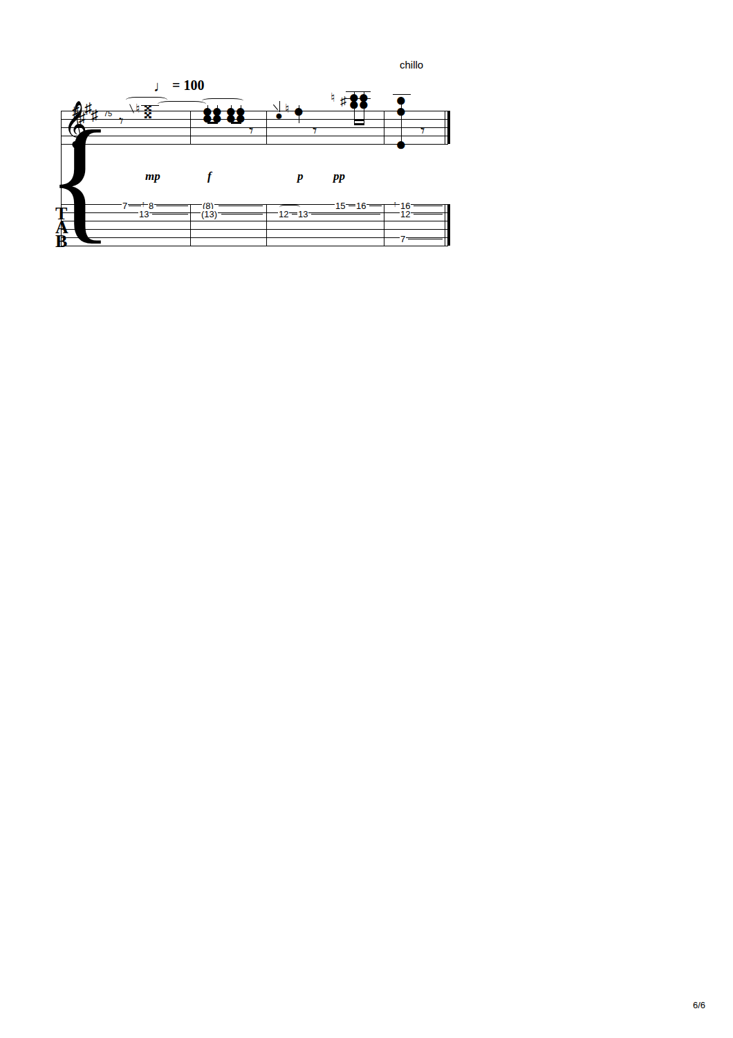chillo
♩ = 100
75
mp
f
p
pp
{
𝄞
♯
♯
♯
♯
T
A
B
𝄾
♮
𝄪
𝄪
●
●
●
●
●
●
●
●
𝄾
●
♮
●
𝄾
♮
♯
●
●
●
●
●
●
●
𝄾
7
↑
8
13
(8)
(13)
12
13
15
16
↑
16
12
7
6/6